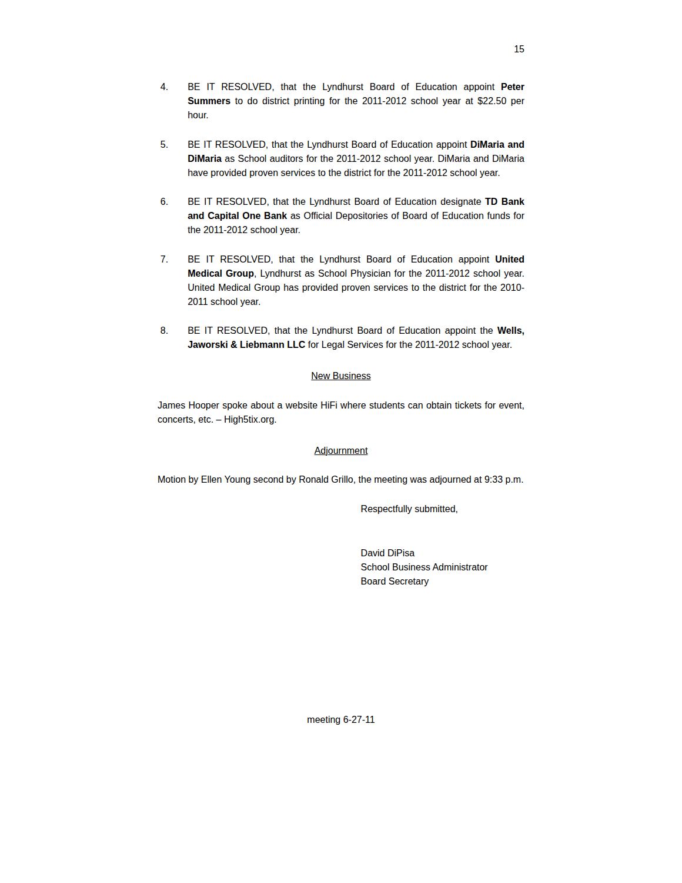15
4. BE IT RESOLVED, that the Lyndhurst Board of Education appoint Peter Summers to do district printing for the 2011-2012 school year at $22.50 per hour.
5. BE IT RESOLVED, that the Lyndhurst Board of Education appoint DiMaria and DiMaria as School auditors for the 2011-2012 school year. DiMaria and DiMaria have provided proven services to the district for the 2011-2012 school year.
6. BE IT RESOLVED, that the Lyndhurst Board of Education designate TD Bank and Capital One Bank as Official Depositories of Board of Education funds for the 2011-2012 school year.
7. BE IT RESOLVED, that the Lyndhurst Board of Education appoint United Medical Group, Lyndhurst as School Physician for the 2011-2012 school year. United Medical Group has provided proven services to the district for the 2010-2011 school year.
8. BE IT RESOLVED, that the Lyndhurst Board of Education appoint the Wells, Jaworski & Liebmann LLC for Legal Services for the 2011-2012 school year.
New Business
James Hooper spoke about a website HiFi where students can obtain tickets for event, concerts, etc. – High5tix.org.
Adjournment
Motion by Ellen Young second by Ronald Grillo, the meeting was adjourned at 9:33 p.m.
Respectfully submitted,
David DiPisa
School Business Administrator
Board Secretary
meeting 6-27-11